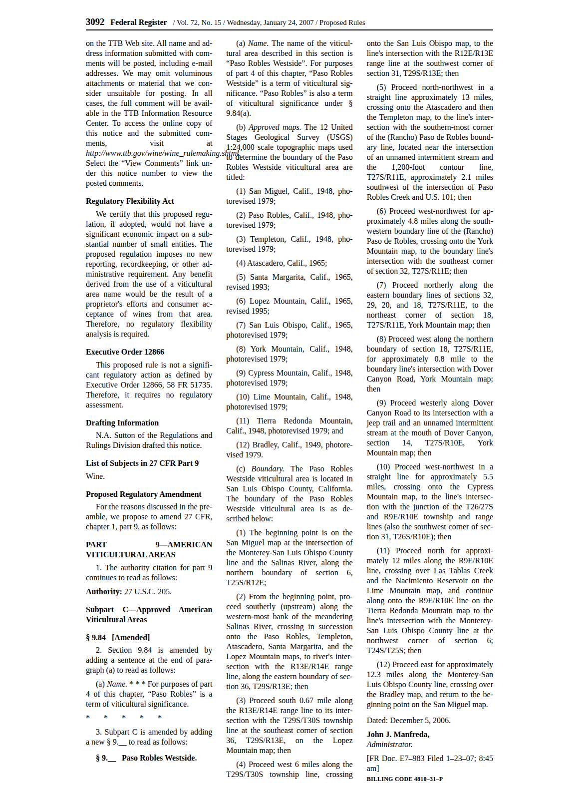3092 Federal Register / Vol. 72, No. 15 / Wednesday, January 24, 2007 / Proposed Rules
on the TTB Web site. All name and address information submitted with comments will be posted, including e-mail addresses. We may omit voluminous attachments or material that we consider unsuitable for posting. In all cases, the full comment will be available in the TTB Information Resource Center. To access the online copy of this notice and the submitted comments, visit at http://www.ttb.gov/wine/wine_rulemaking.shtml. Select the “View Comments” link under this notice number to view the posted comments.
Regulatory Flexibility Act
We certify that this proposed regulation, if adopted, would not have a significant economic impact on a substantial number of small entities. The proposed regulation imposes no new reporting, recordkeeping, or other administrative requirement. Any benefit derived from the use of a viticultural area name would be the result of a proprietor's efforts and consumer acceptance of wines from that area. Therefore, no regulatory flexibility analysis is required.
Executive Order 12866
This proposed rule is not a significant regulatory action as defined by Executive Order 12866, 58 FR 51735. Therefore, it requires no regulatory assessment.
Drafting Information
N.A. Sutton of the Regulations and Rulings Division drafted this notice.
List of Subjects in 27 CFR Part 9
Wine.
Proposed Regulatory Amendment
For the reasons discussed in the preamble, we propose to amend 27 CFR, chapter 1, part 9, as follows:
PART 9—AMERICAN VITICULTURAL AREAS
1. The authority citation for part 9 continues to read as follows:
Authority: 27 U.S.C. 205.
Subpart C—Approved American Viticultural Areas
§ 9.84 [Amended]
2. Section 9.84 is amended by adding a sentence at the end of paragraph (a) to read as follows:
(a) Name. * * * For purposes of part 4 of this chapter, “Paso Robles” is a term of viticultural significance.
* * * * *
3. Subpart C is amended by adding a new § 9.__ to read as follows:
§ 9.__ Paso Robles Westside.
(a) Name. The name of the viticultural area described in this section is “Paso Robles Westside”. For purposes of part 4 of this chapter, “Paso Robles Westside” is a term of viticultural significance. “Paso Robles” is also a term of viticultural significance under § 9.84(a).
(b) Approved maps. The 12 United Stages Geological Survey (USGS) 1:24,000 scale topographic maps used to determine the boundary of the Paso Robles Westside viticultural area are titled:
(1) San Miguel, Calif., 1948, photorevised 1979;
(2) Paso Robles, Calif., 1948, photorevised 1979;
(3) Templeton, Calif., 1948, photorevised 1979;
(4) Atascadero, Calif., 1965;
(5) Santa Margarita, Calif., 1965, revised 1993;
(6) Lopez Mountain, Calif., 1965, revised 1995;
(7) San Luis Obispo, Calif., 1965, photorevised 1979;
(8) York Mountain, Calif., 1948, photorevised 1979;
(9) Cypress Mountain, Calif., 1948, photorevised 1979;
(10) Lime Mountain, Calif., 1948, photorevised 1979;
(11) Tierra Redonda Mountain, Calif., 1948, photorevised 1979; and
(12) Bradley, Calif., 1949, photorevised 1979.
(c) Boundary. The Paso Robles Westside viticultural area is located in San Luis Obispo County, California. The boundary of the Paso Robles Westside viticultural area is as described below:
(1) The beginning point is on the San Miguel map at the intersection of the Monterey-San Luis Obispo County line and the Salinas River, along the northern boundary of section 6, T25S/R12E;
(2) From the beginning point, proceed southerly (upstream) along the western-most bank of the meandering Salinas River, crossing in succession onto the Paso Robles, Templeton, Atascadero, Santa Margarita, and the Lopez Mountain maps, to river's intersection with the R13E/R14E range line, along the eastern boundary of section 36, T29S/R13E; then
(3) Proceed south 0.67 mile along the R13E/R14E range line to its intersection with the T29S/T30S township line at the southeast corner of section 36, T29S/R13E, on the Lopez Mountain map; then
(4) Proceed west 6 miles along the T29S/T30S township line, crossing onto the San Luis Obispo map, to the line's intersection with the R12E/R13E range line at the southwest corner of section 31, T29S/R13E; then
(5) Proceed north-northwest in a straight line approximately 13 miles, crossing onto the Atascadero and then the Templeton map, to the line's intersection with the southern-most corner of the (Rancho) Paso de Robles boundary line, located near the intersection of an unnamed intermittent stream and the 1,200-foot contour line, T27S/R11E, approximately 2.1 miles southwest of the intersection of Paso Robles Creek and U.S. 101; then
(6) Proceed west-northwest for approximately 4.8 miles along the southwestern boundary line of the (Rancho) Paso de Robles, crossing onto the York Mountain map, to the boundary line's intersection with the southeast corner of section 32, T27S/R11E; then
(7) Proceed northerly along the eastern boundary lines of sections 32, 29, 20, and 18, T27S/R11E, to the northeast corner of section 18, T27S/R11E, York Mountain map; then
(8) Proceed west along the northern boundary of section 18, T27S/R11E, for approximately 0.8 mile to the boundary line's intersection with Dover Canyon Road, York Mountain map; then
(9) Proceed westerly along Dover Canyon Road to its intersection with a jeep trail and an unnamed intermittent stream at the mouth of Dover Canyon, section 14, T27S/R10E, York Mountain map; then
(10) Proceed west-northwest in a straight line for approximately 5.5 miles, crossing onto the Cypress Mountain map, to the line's intersection with the junction of the T26/27S and R9E/R10E township and range lines (also the southwest corner of section 31, T26S/R10E); then
(11) Proceed north for approximately 12 miles along the R9E/R10E line, crossing over Las Tablas Creek and the Nacimiento Reservoir on the Lime Mountain map, and continue along onto the R9E/R10E line on the Tierra Redonda Mountain map to the line's intersection with the Monterey-San Luis Obispo County line at the northwest corner of section 6; T24S/T25S; then
(12) Proceed east for approximately 12.3 miles along the Monterey-San Luis Obispo County line, crossing over the Bradley map, and return to the beginning point on the San Miguel map.
Dated: December 5, 2006.
John J. Manfreda,
Administrator.
[FR Doc. E7–983 Filed 1–23–07; 8:45 am]
BILLING CODE 4810–31–P